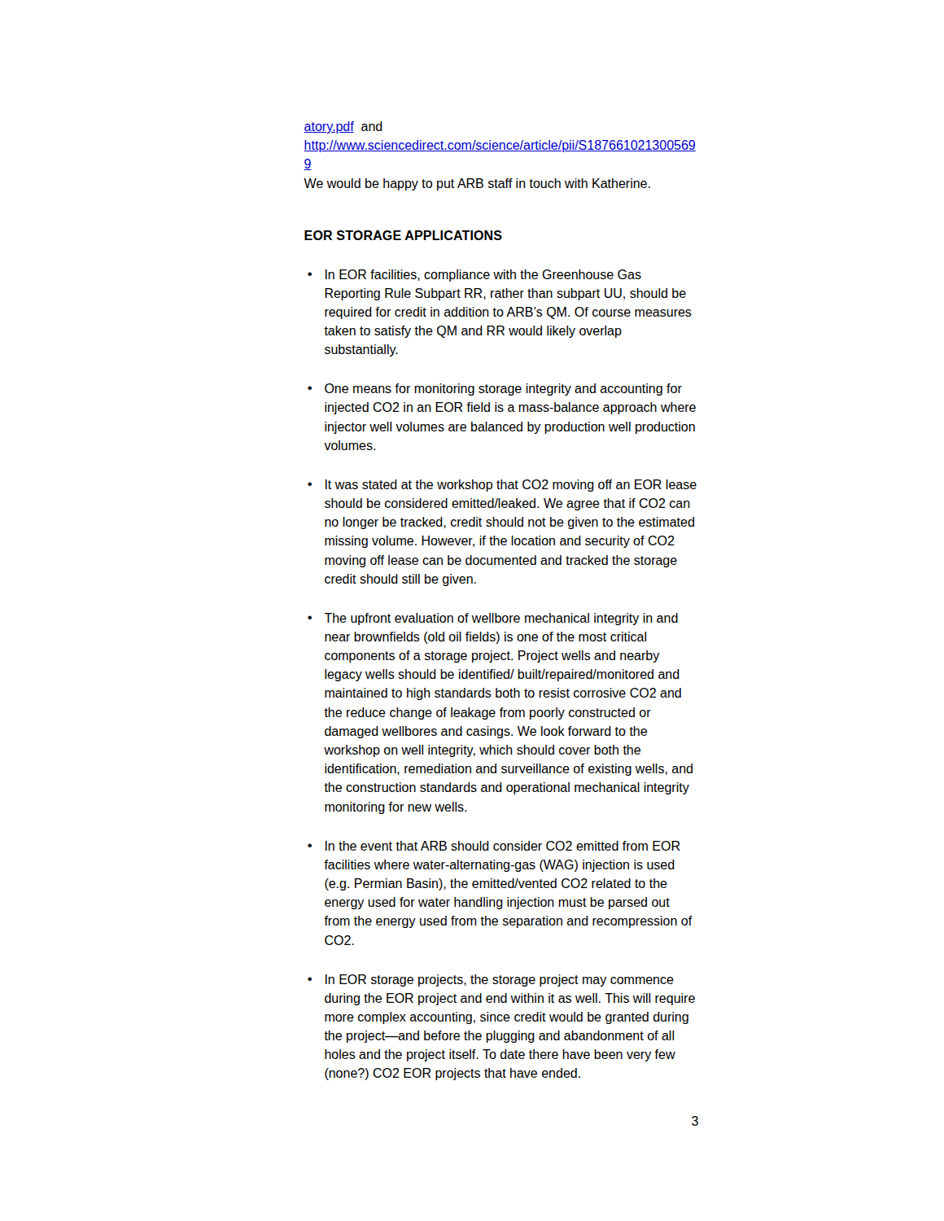atory.pdf and
http://www.sciencedirect.com/science/article/pii/S1876610213005699
We would be happy to put ARB staff in touch with Katherine.
EOR STORAGE APPLICATIONS
In EOR facilities, compliance with the Greenhouse Gas Reporting Rule Subpart RR, rather than subpart UU, should be required for credit in addition to ARB’s QM. Of course measures taken to satisfy the QM and RR would likely overlap substantially.
One means for monitoring storage integrity and accounting for injected CO2 in an EOR field is a mass-balance approach where injector well volumes are balanced by production well production volumes.
It was stated at the workshop that CO2 moving off an EOR lease should be considered emitted/leaked. We agree that if CO2 can no longer be tracked, credit should not be given to the estimated missing volume. However, if the location and security of CO2 moving off lease can be documented and tracked the storage credit should still be given.
The upfront evaluation of wellbore mechanical integrity in and near brownfields (old oil fields) is one of the most critical components of a storage project. Project wells and nearby legacy wells should be identified/ built/repaired/monitored and maintained to high standards both to resist corrosive CO2 and the reduce change of leakage from poorly constructed or damaged wellbores and casings. We look forward to the workshop on well integrity, which should cover both the identification, remediation and surveillance of existing wells, and the construction standards and operational mechanical integrity monitoring for new wells.
In the event that ARB should consider CO2 emitted from EOR facilities where water-alternating-gas (WAG) injection is used (e.g. Permian Basin), the emitted/vented CO2 related to the energy used for water handling injection must be parsed out from the energy used from the separation and recompression of CO2.
In EOR storage projects, the storage project may commence during the EOR project and end within it as well. This will require more complex accounting, since credit would be granted during the project—and before the plugging and abandonment of all holes and the project itself. To date there have been very few (none?) CO2 EOR projects that have ended.
3